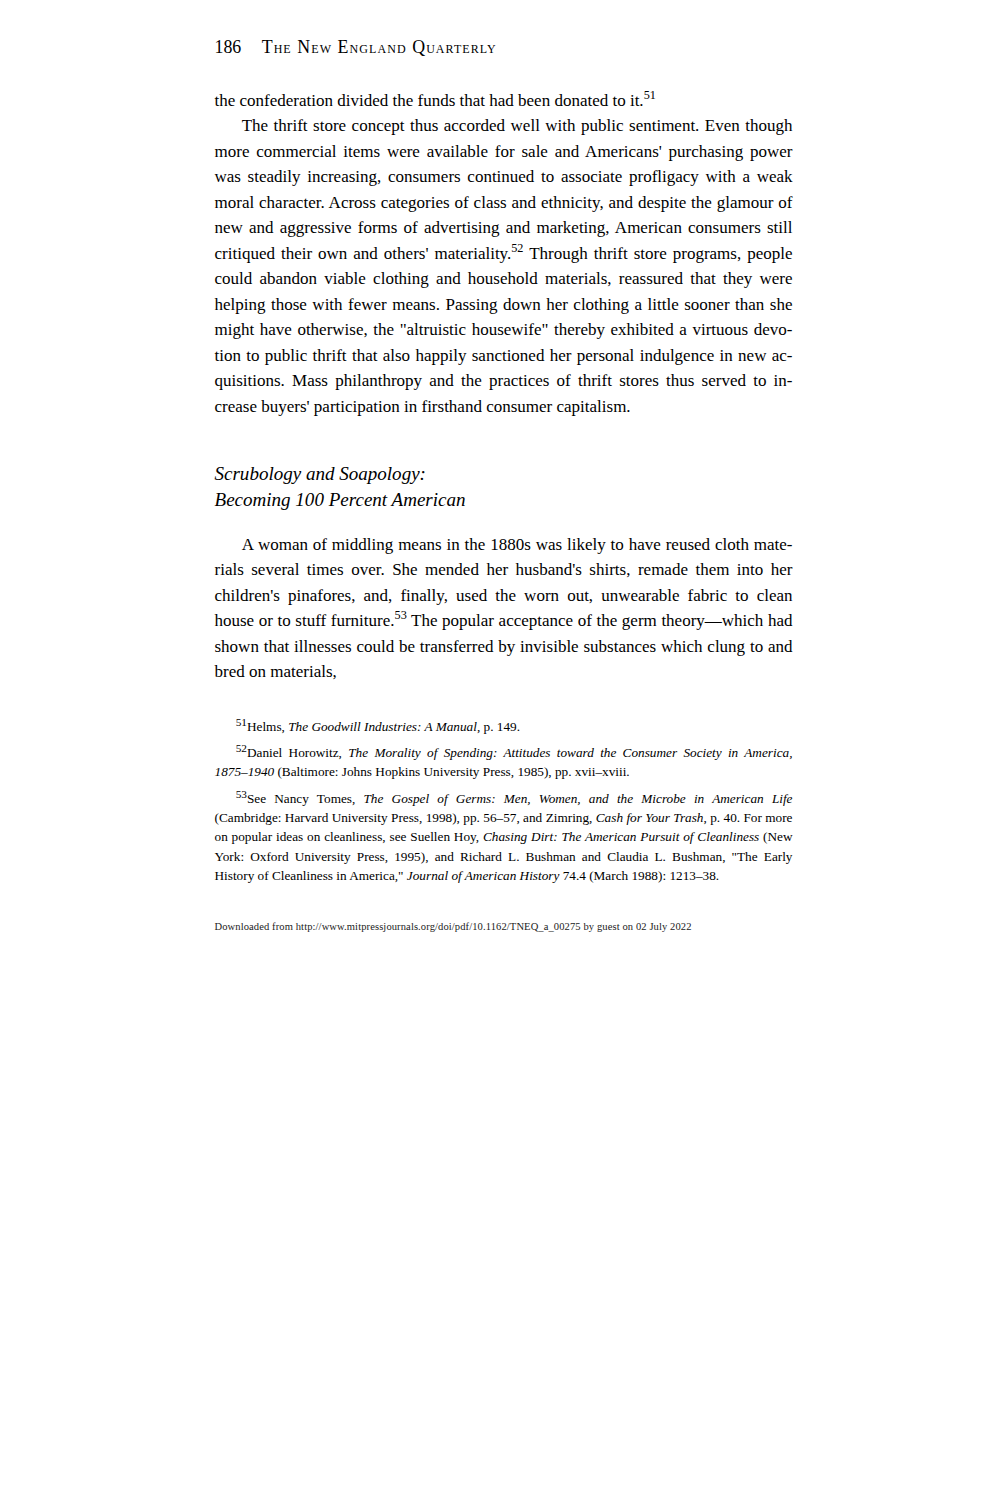186 The New England Quarterly
the confederation divided the funds that had been donated to it.51
The thrift store concept thus accorded well with public sentiment. Even though more commercial items were available for sale and Americans' purchasing power was steadily increasing, consumers continued to associate profligacy with a weak moral character. Across categories of class and ethnicity, and despite the glamour of new and aggressive forms of advertising and marketing, American consumers still critiqued their own and others' materiality.52 Through thrift store programs, people could abandon viable clothing and household materials, reassured that they were helping those with fewer means. Passing down her clothing a little sooner than she might have otherwise, the "altruistic housewife" thereby exhibited a virtuous devotion to public thrift that also happily sanctioned her personal indulgence in new acquisitions. Mass philanthropy and the practices of thrift stores thus served to increase buyers' participation in firsthand consumer capitalism.
Scrubology and Soapology:
Becoming 100 Percent American
A woman of middling means in the 1880s was likely to have reused cloth materials several times over. She mended her husband's shirts, remade them into her children's pinafores, and, finally, used the worn out, unwearable fabric to clean house or to stuff furniture.53 The popular acceptance of the germ theory—which had shown that illnesses could be transferred by invisible substances which clung to and bred on materials,
51Helms, The Goodwill Industries: A Manual, p. 149.
52Daniel Horowitz, The Morality of Spending: Attitudes toward the Consumer Society in America, 1875–1940 (Baltimore: Johns Hopkins University Press, 1985), pp. xvii–xviii.
53See Nancy Tomes, The Gospel of Germs: Men, Women, and the Microbe in American Life (Cambridge: Harvard University Press, 1998), pp. 56–57, and Zimring, Cash for Your Trash, p. 40. For more on popular ideas on cleanliness, see Suellen Hoy, Chasing Dirt: The American Pursuit of Cleanliness (New York: Oxford University Press, 1995), and Richard L. Bushman and Claudia L. Bushman, "The Early History of Cleanliness in America," Journal of American History 74.4 (March 1988): 1213–38.
Downloaded from http://www.mitpressjournals.org/doi/pdf/10.1162/TNEQ_a_00275 by guest on 02 July 2022